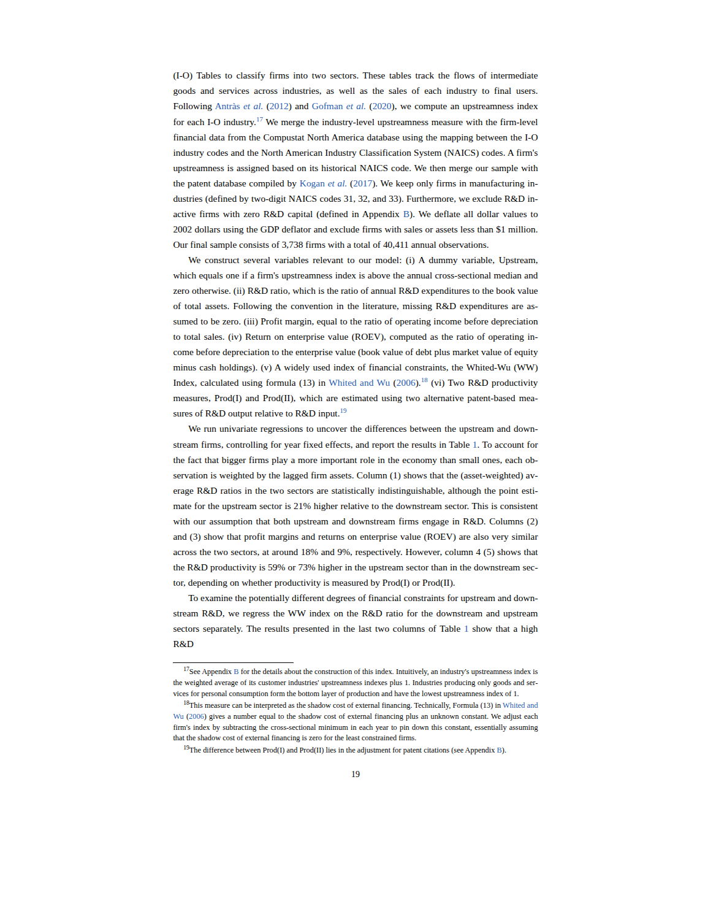(I-O) Tables to classify firms into two sectors. These tables track the flows of intermediate goods and services across industries, as well as the sales of each industry to final users. Following Antràs et al. (2012) and Gofman et al. (2020), we compute an upstreamness index for each I-O industry.17 We merge the industry-level upstreamness measure with the firm-level financial data from the Compustat North America database using the mapping between the I-O industry codes and the North American Industry Classification System (NAICS) codes. A firm's upstreamness is assigned based on its historical NAICS code. We then merge our sample with the patent database compiled by Kogan et al. (2017). We keep only firms in manufacturing industries (defined by two-digit NAICS codes 31, 32, and 33). Furthermore, we exclude R&D inactive firms with zero R&D capital (defined in Appendix B). We deflate all dollar values to 2002 dollars using the GDP deflator and exclude firms with sales or assets less than $1 million. Our final sample consists of 3,738 firms with a total of 40,411 annual observations.
We construct several variables relevant to our model: (i) A dummy variable, Upstream, which equals one if a firm's upstreamness index is above the annual cross-sectional median and zero otherwise. (ii) R&D ratio, which is the ratio of annual R&D expenditures to the book value of total assets. Following the convention in the literature, missing R&D expenditures are assumed to be zero. (iii) Profit margin, equal to the ratio of operating income before depreciation to total sales. (iv) Return on enterprise value (ROEV), computed as the ratio of operating income before depreciation to the enterprise value (book value of debt plus market value of equity minus cash holdings). (v) A widely used index of financial constraints, the Whited-Wu (WW) Index, calculated using formula (13) in Whited and Wu (2006).18 (vi) Two R&D productivity measures, Prod(I) and Prod(II), which are estimated using two alternative patent-based measures of R&D output relative to R&D input.19
We run univariate regressions to uncover the differences between the upstream and downstream firms, controlling for year fixed effects, and report the results in Table 1. To account for the fact that bigger firms play a more important role in the economy than small ones, each observation is weighted by the lagged firm assets. Column (1) shows that the (asset-weighted) average R&D ratios in the two sectors are statistically indistinguishable, although the point estimate for the upstream sector is 21% higher relative to the downstream sector. This is consistent with our assumption that both upstream and downstream firms engage in R&D. Columns (2) and (3) show that profit margins and returns on enterprise value (ROEV) are also very similar across the two sectors, at around 18% and 9%, respectively. However, column 4 (5) shows that the R&D productivity is 59% or 73% higher in the upstream sector than in the downstream sector, depending on whether productivity is measured by Prod(I) or Prod(II).
To examine the potentially different degrees of financial constraints for upstream and downstream R&D, we regress the WW index on the R&D ratio for the downstream and upstream sectors separately. The results presented in the last two columns of Table 1 show that a high R&D
17See Appendix B for the details about the construction of this index. Intuitively, an industry's upstreamness index is the weighted average of its customer industries' upstreamness indexes plus 1. Industries producing only goods and services for personal consumption form the bottom layer of production and have the lowest upstreamness index of 1.
18This measure can be interpreted as the shadow cost of external financing. Technically, Formula (13) in Whited and Wu (2006) gives a number equal to the shadow cost of external financing plus an unknown constant. We adjust each firm's index by subtracting the cross-sectional minimum in each year to pin down this constant, essentially assuming that the shadow cost of external financing is zero for the least constrained firms.
19The difference between Prod(I) and Prod(II) lies in the adjustment for patent citations (see Appendix B).
19